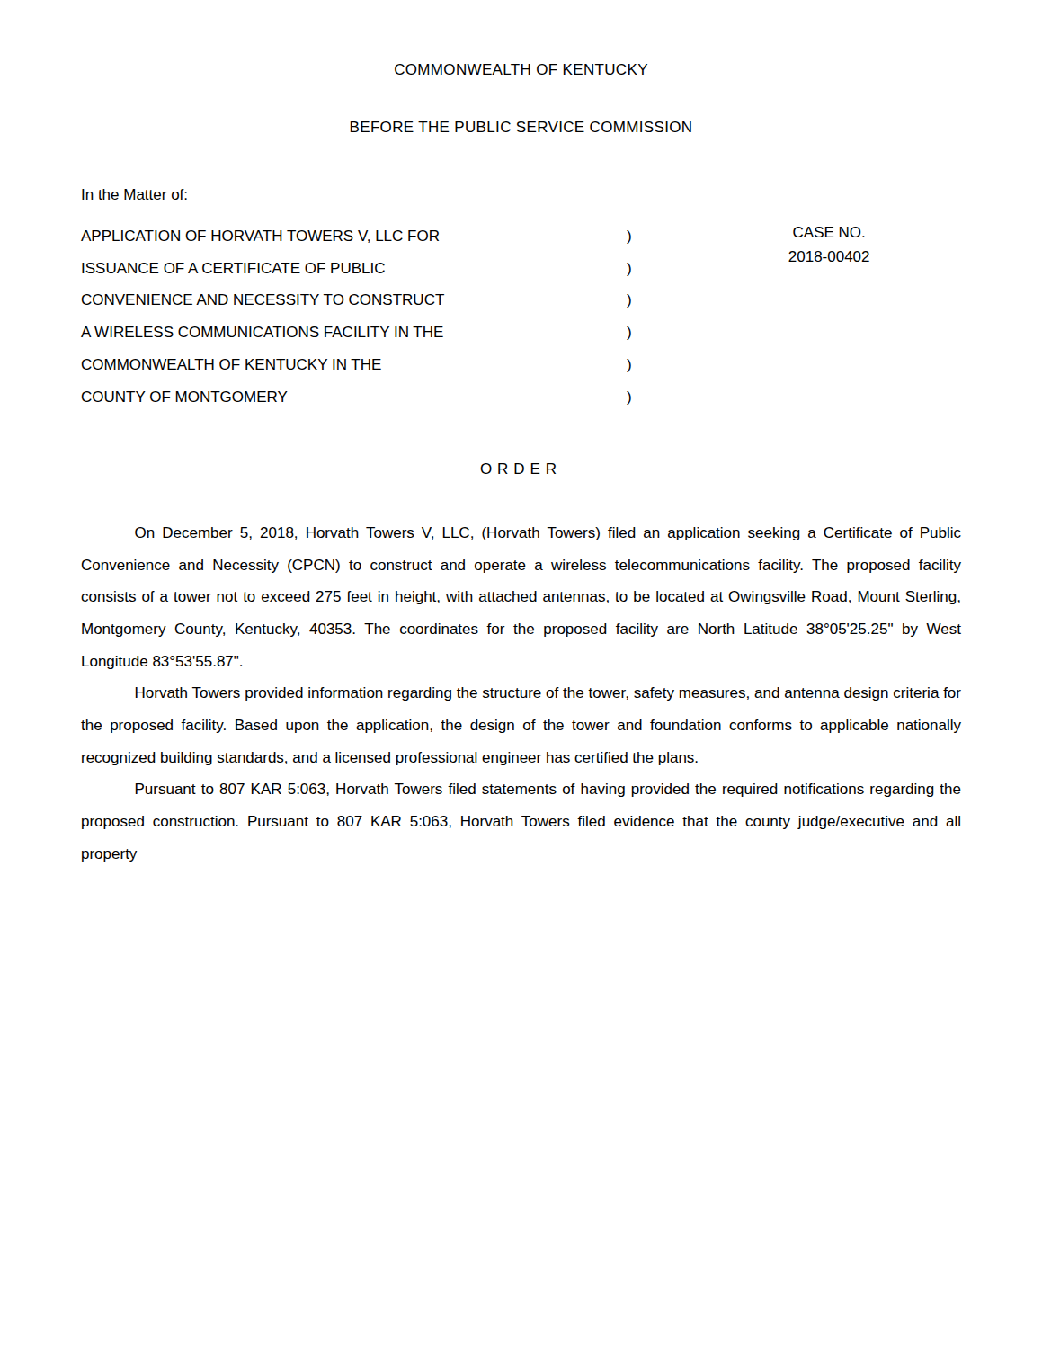COMMONWEALTH OF KENTUCKY
BEFORE THE PUBLIC SERVICE COMMISSION
In the Matter of:
| APPLICATION OF HORVATH TOWERS V, LLC FOR ISSUANCE OF A CERTIFICATE OF PUBLIC CONVENIENCE AND NECESSITY TO CONSTRUCT A WIRELESS COMMUNICATIONS FACILITY IN THE COMMONWEALTH OF KENTUCKY IN THE COUNTY OF MONTGOMERY | ) ) ) ) ) ) | CASE NO. 2018-00402 |
ORDER
On December 5, 2018, Horvath Towers V, LLC, (Horvath Towers) filed an application seeking a Certificate of Public Convenience and Necessity (CPCN) to construct and operate a wireless telecommunications facility. The proposed facility consists of a tower not to exceed 275 feet in height, with attached antennas, to be located at Owingsville Road, Mount Sterling, Montgomery County, Kentucky, 40353. The coordinates for the proposed facility are North Latitude 38°05'25.25" by West Longitude 83°53'55.87".
Horvath Towers provided information regarding the structure of the tower, safety measures, and antenna design criteria for the proposed facility. Based upon the application, the design of the tower and foundation conforms to applicable nationally recognized building standards, and a licensed professional engineer has certified the plans.
Pursuant to 807 KAR 5:063, Horvath Towers filed statements of having provided the required notifications regarding the proposed construction. Pursuant to 807 KAR 5:063, Horvath Towers filed evidence that the county judge/executive and all property